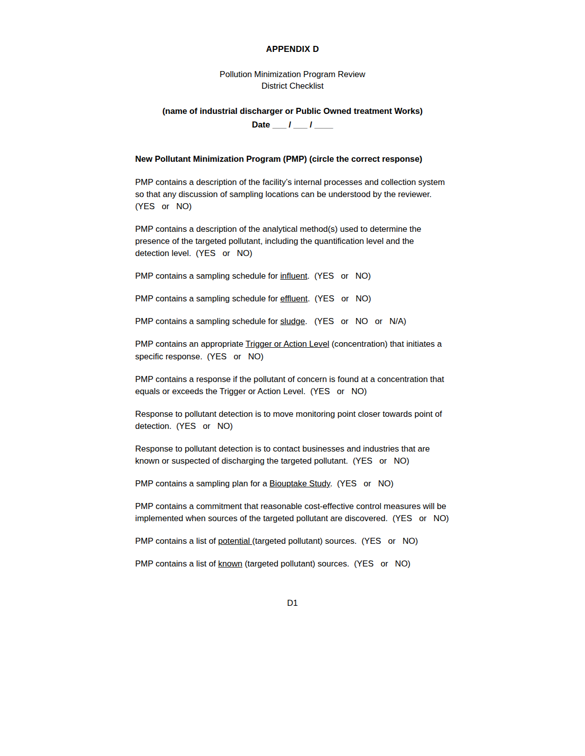APPENDIX D
Pollution Minimization Program Review
District Checklist
(name of industrial discharger or Public Owned treatment Works)
Date ___ / ___ / ____
New Pollutant Minimization Program (PMP) (circle the correct response)
PMP contains a description of the facility’s internal processes and collection system so that any discussion of sampling locations can be understood by the reviewer. (YES or NO)
PMP contains a description of the analytical method(s) used to determine the presence of the targeted pollutant, including the quantification level and the detection level. (YES or NO)
PMP contains a sampling schedule for influent. (YES or NO)
PMP contains a sampling schedule for effluent. (YES or NO)
PMP contains a sampling schedule for sludge. (YES or NO or N/A)
PMP contains an appropriate Trigger or Action Level (concentration) that initiates a specific response. (YES or NO)
PMP contains a response if the pollutant of concern is found at a concentration that equals or exceeds the Trigger or Action Level. (YES or NO)
Response to pollutant detection is to move monitoring point closer towards point of detection. (YES or NO)
Response to pollutant detection is to contact businesses and industries that are known or suspected of discharging the targeted pollutant. (YES or NO)
PMP contains a sampling plan for a Biouptake Study. (YES or NO)
PMP contains a commitment that reasonable cost-effective control measures will be implemented when sources of the targeted pollutant are discovered. (YES or NO)
PMP contains a list of potential (targeted pollutant) sources. (YES or NO)
PMP contains a list of known (targeted pollutant) sources. (YES or NO)
D1